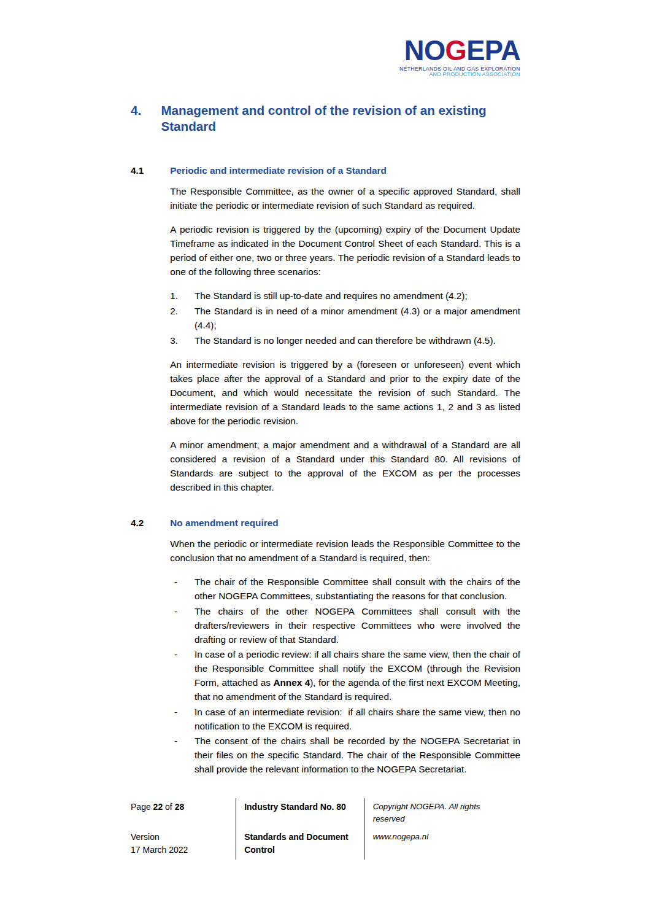NOGEPA
NETHERLANDS OIL AND GAS EXPLORATION
AND PRODUCTION ASSOCIATION
4. Management and control of the revision of an existing Standard
4.1 Periodic and intermediate revision of a Standard
The Responsible Committee, as the owner of a specific approved Standard, shall initiate the periodic or intermediate revision of such Standard as required.
A periodic revision is triggered by the (upcoming) expiry of the Document Update Timeframe as indicated in the Document Control Sheet of each Standard. This is a period of either one, two or three years. The periodic revision of a Standard leads to one of the following three scenarios:
The Standard is still up-to-date and requires no amendment (4.2);
The Standard is in need of a minor amendment (4.3) or a major amendment (4.4);
The Standard is no longer needed and can therefore be withdrawn (4.5).
An intermediate revision is triggered by a (foreseen or unforeseen) event which takes place after the approval of a Standard and prior to the expiry date of the Document, and which would necessitate the revision of such Standard. The intermediate revision of a Standard leads to the same actions 1, 2 and 3 as listed above for the periodic revision.
A minor amendment, a major amendment and a withdrawal of a Standard are all considered a revision of a Standard under this Standard 80. All revisions of Standards are subject to the approval of the EXCOM as per the processes described in this chapter.
4.2 No amendment required
When the periodic or intermediate revision leads the Responsible Committee to the conclusion that no amendment of a Standard is required, then:
The chair of the Responsible Committee shall consult with the chairs of the other NOGEPA Committees, substantiating the reasons for that conclusion.
The chairs of the other NOGEPA Committees shall consult with the drafters/reviewers in their respective Committees who were involved the drafting or review of that Standard.
In case of a periodic review: if all chairs share the same view, then the chair of the Responsible Committee shall notify the EXCOM (through the Revision Form, attached as Annex 4), for the agenda of the first next EXCOM Meeting, that no amendment of the Standard is required.
In case of an intermediate revision: if all chairs share the same view, then no notification to the EXCOM is required.
The consent of the chairs shall be recorded by the NOGEPA Secretariat in their files on the specific Standard. The chair of the Responsible Committee shall provide the relevant information to the NOGEPA Secretariat.
| Page 22 of 28 | Industry Standard No. 80 | Copyright NOGEPA. All rights reserved |
| Version 17 March 2022 | Standards and Document Control | www.nogepa.nl |